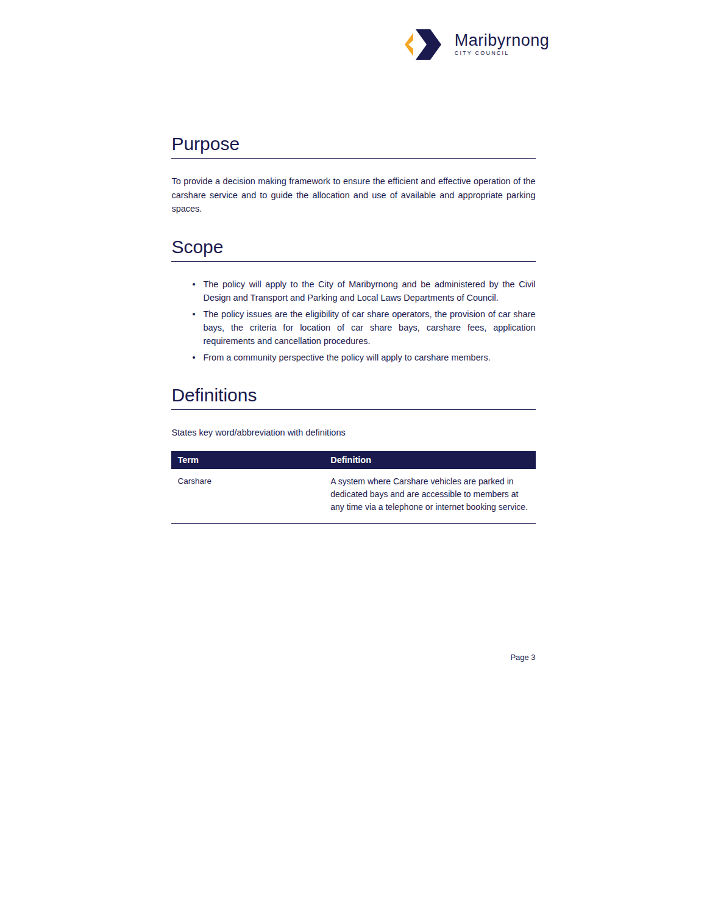Maribyrnong
CITY COUNCIL
Purpose
To provide a decision making framework to ensure the efficient and effective operation of the carshare service and to guide the allocation and use of available and appropriate parking spaces.
Scope
The policy will apply to the City of Maribyrnong and be administered by the Civil Design and Transport and Parking and Local Laws Departments of Council.
The policy issues are the eligibility of car share operators, the provision of car share bays, the criteria for location of car share bays, carshare fees, application requirements and cancellation procedures.
From a community perspective the policy will apply to carshare members.
Definitions
States key word/abbreviation with definitions
| Term | Definition |
| --- | --- |
| Carshare | A system where Carshare vehicles are parked in dedicated bays and are accessible to members at any time via a telephone or internet booking service. |
Page 3